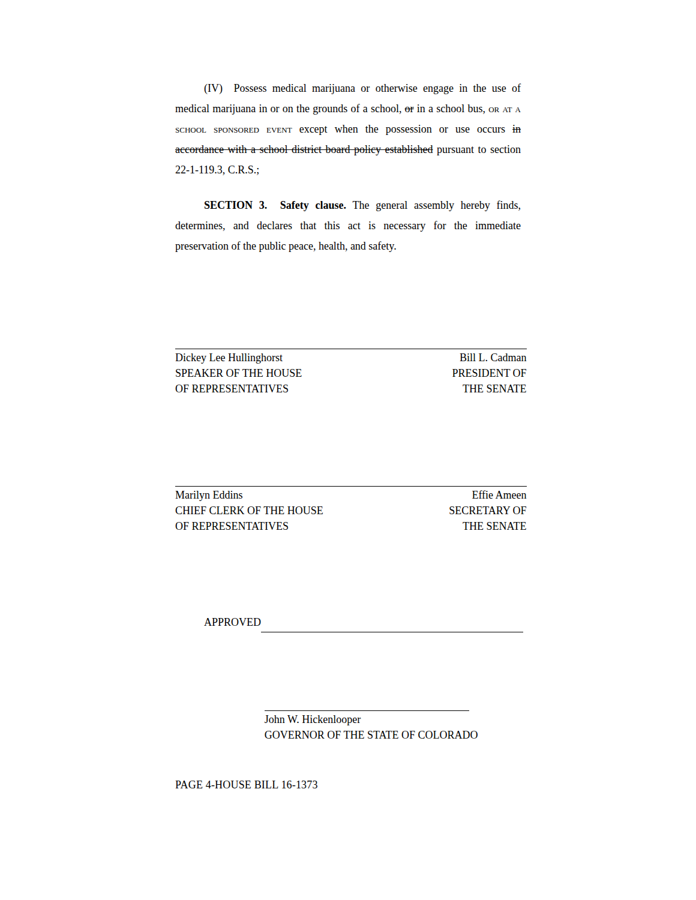(IV) Possess medical marijuana or otherwise engage in the use of medical marijuana in or on the grounds of a school, or in a school bus, or at a school sponsored event except when the possession or use occurs in accordance with a school district board policy established pursuant to section 22-1-119.3, C.R.S.;
SECTION 3. Safety clause. The general assembly hereby finds, determines, and declares that this act is necessary for the immediate preservation of the public peace, health, and safety.
| Dickey Lee Hullinghorst SPEAKER OF THE HOUSE OF REPRESENTATIVES | Bill L. Cadman PRESIDENT OF THE SENATE |
| Marilyn Eddins CHIEF CLERK OF THE HOUSE OF REPRESENTATIVES | Effie Ameen SECRETARY OF THE SENATE |
APPROVED
John W. Hickenlooper
GOVERNOR OF THE STATE OF COLORADO
PAGE 4-HOUSE BILL 16-1373